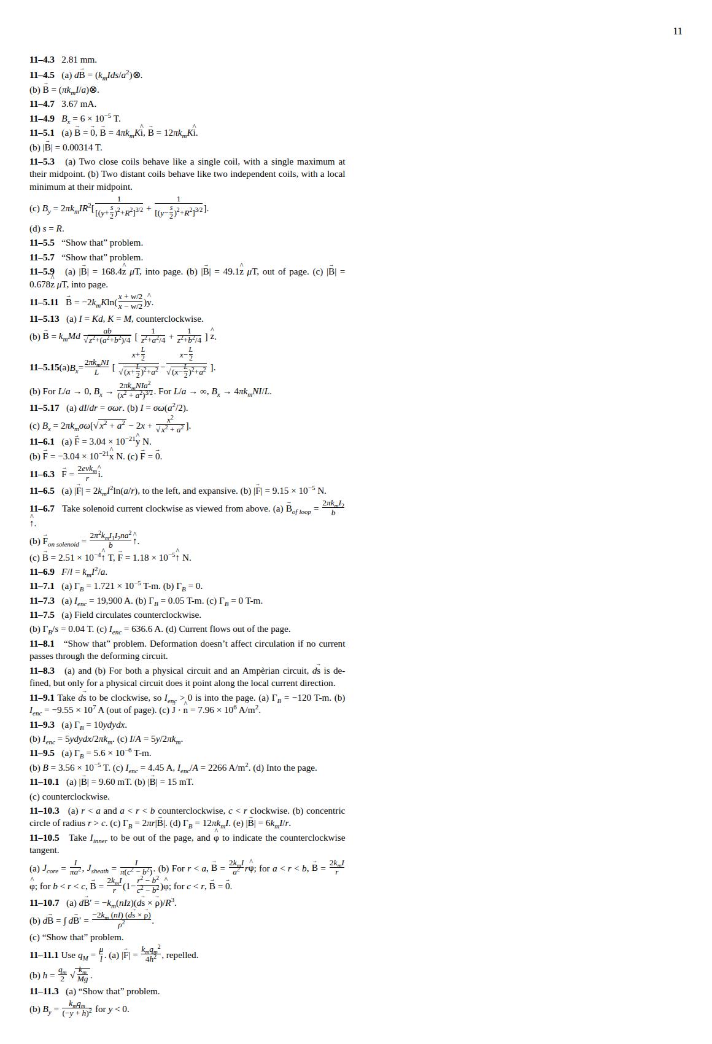11
11–4.3 2.81 mm.
11–4.5 (a) dB = (kmIds/a2)⊗.
(b) B = (πkmI/a)⊗.
11–4.7 3.67 mA.
11–4.9 Bx = 6 × 10−5 T.
11–5.1 (a) B = 0, B = 4πkmK i, B = 12πkmK i.
(b) |B| = 0.00314 T.
11–5.3 (a) Two close coils behave like a single coil, with a single maximum at their midpoint. (b) Two distant coils behave like two independent coils, with a local minimum at their midpoint.
(c) By = 2πkmIR2[1[(y+s 2)2+R2]3/2 + 1[(y−s 2)2+R2]3/2].
(d) s = R.
11–5.5 “Show that” problem.
11–5.7 “Show that” problem.
11–5.9 (a) |B| = 168.4z μ T, into page. (b) |B| = 49.1z μ T, out of page. (c) |B| = 0.678z μ T, into page.
11–5.11 B = −2kmKln(x + w/2 x − w/2)y.
11–5.13 (a) I = Kd, K = M, counterclockwise.
(b) B = kmMd ab√z2+(a2+b2)/4 [ 1 z2+a2/4 + 1 z2+b2/4 ] z.
11–5.15(a)Bx=2πkmNI L [ x+L 2√(x+L 2)2+a2−x−L 2√(x−L 2)2+a2 ].
(b) For L/a → 0, Bx → 2πkmNIa2(x2 + a2)3/2. For L/a → ∞, Bx → 4πkmNI/L.
11–5.17 (a) dI/dr = σωr. (b) I = σω(a2/2).
(c) Bx = 2πkmσω[√x2 + a2 − 2x + x2√x2 + a2].
11–6.1 (a) F = 3.04 × 10−21y N.
(b) F = −3.04 × 10−21x N. (c) F = 0.
11–6.3 F = 2evkm r i.
11–6.5 (a) |F| = 2kmI2ln(a/r), to the left, and expansive. (b) |F| = 9.15 × 10−5 N.
11–6.7 Take solenoid current clockwise as viewed from above. (a) Bof loop = 2πkmI2 b↑.
(b) Fon solenoid = 2π2kmI1I2na2 b↑.
(c) B = 2.51 × 10−4↑ T, F = 1.18 × 10−5↑ N.
11–6.9 F/l = kmI2/a.
11–7.1 (a) ΓB = 1.721 × 10−5 T-m. (b) ΓB = 0.
11–7.3 (a) Ienc = 19,900 A. (b) ΓB = 0.05 T-m. (c) ΓB = 0 T-m.
11–7.5 (a) Field circulates counterclockwise.
(b) ΓB/s = 0.04 T. (c) Ienc = 636.6 A. (d) Current flows out of the page.
11–8.1 “Show that” problem. Deformation doesn’t affect circulation if no current passes through the deforming circuit.
11–8.3 (a) and (b) For both a physical circuit and an Ampèrian circuit, ds is defined, but only for a physical circuit does it point along the local current direction.
11–9.1 Take ds to be clockwise, so Ienc > 0 is into the page. (a) ΓB = −120 T-m. (b) Ienc = −9.55 × 107 A (out of page). (c) J · n = 7.96 × 106 A/m2.
11–9.3 (a) ΓB = 10ydydx.
(b) Ienc = 5ydydx/2πkm. (c) I/A = 5y/2πkm.
11–9.5 (a) ΓB = 5.6 × 10−6 T-m.
(b) B = 3.56 × 10−5 T. (c) Ienc = 4.45 A, Ienc/A = 2266 A/m2. (d) Into the page.
11–10.1 (a) |B| = 9.60 mT. (b) |B| = 15 mT.
(c) counterclockwise.
11–10.3 (a) r < a and a < r < b counterclockwise, c < r clockwise. (b) concentric circle of radius r > c. (c) ΓB = 2πr|B|. (d) ΓB = 12πkmI. (e) |B| = 6kmI/r.
11–10.5 Take Iinner to be out of the page, and φ to indicate the counterclockwise tangent.
(a) Jcore = Iπa2, Jsheath = Iπ(c2 − b2). (b) For r < a, B = 2kmI a2 rφ; for a < r < b, B = 2kmI r φ; for b < r < c, B = 2kmI r(1−r2 − b2 c2 − b2)φ; for c < r, B = 0.
11–10.7 (a) dB′ = −km(nIz)(ds × ρ)/R3.
(b) dB = ∫ dB′ = −2km (nI) (ds × ρ) ρ2.
(c) “Show that” problem.
11–11.1 Use qM = μl. (a) |F| = kmqm24h2, repelled.
(b) h = qm 2 √km Mg.
11–11.3 (a) “Show that” problem.
(b) By = kmqm(−y + h)2 for y < 0.